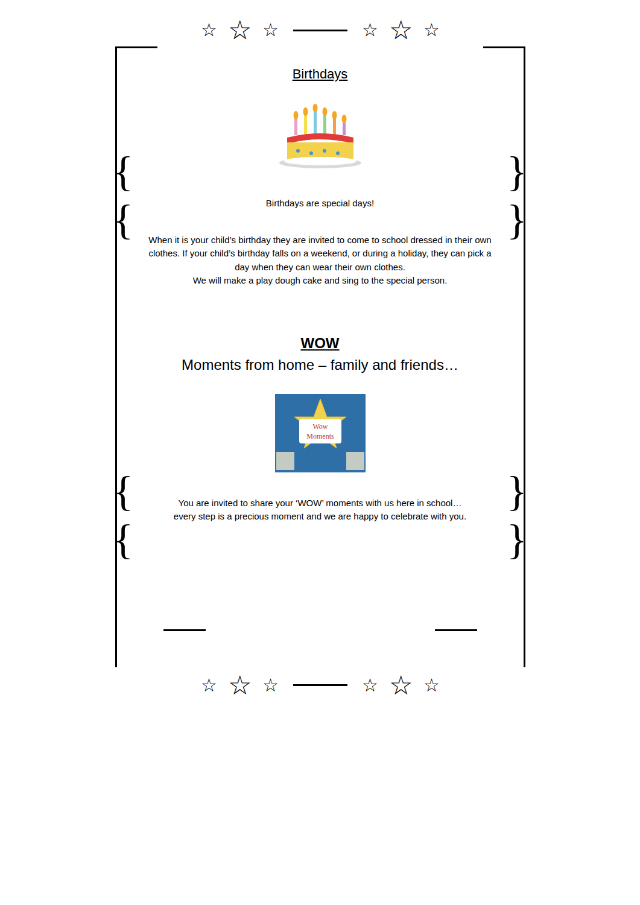☆ ☆ ☆ ☆ ☆ ☆
{ { { { } } } }
Birthdays
Birthdays are special days!
When it is your child’s birthday they are invited to come to school dressed in their own clothes. If your child’s birthday falls on a weekend, or during a holiday, they can pick a day when they can wear their own clothes.
We will make a play dough cake and sing to the special person.
WOW
Moments from home – family and friends…
Wow Moments
You are invited to share your ‘WOW’ moments with us here in school…
every step is a precious moment and we are happy to celebrate with you.
☆ ☆ ☆ ☆ ☆ ☆